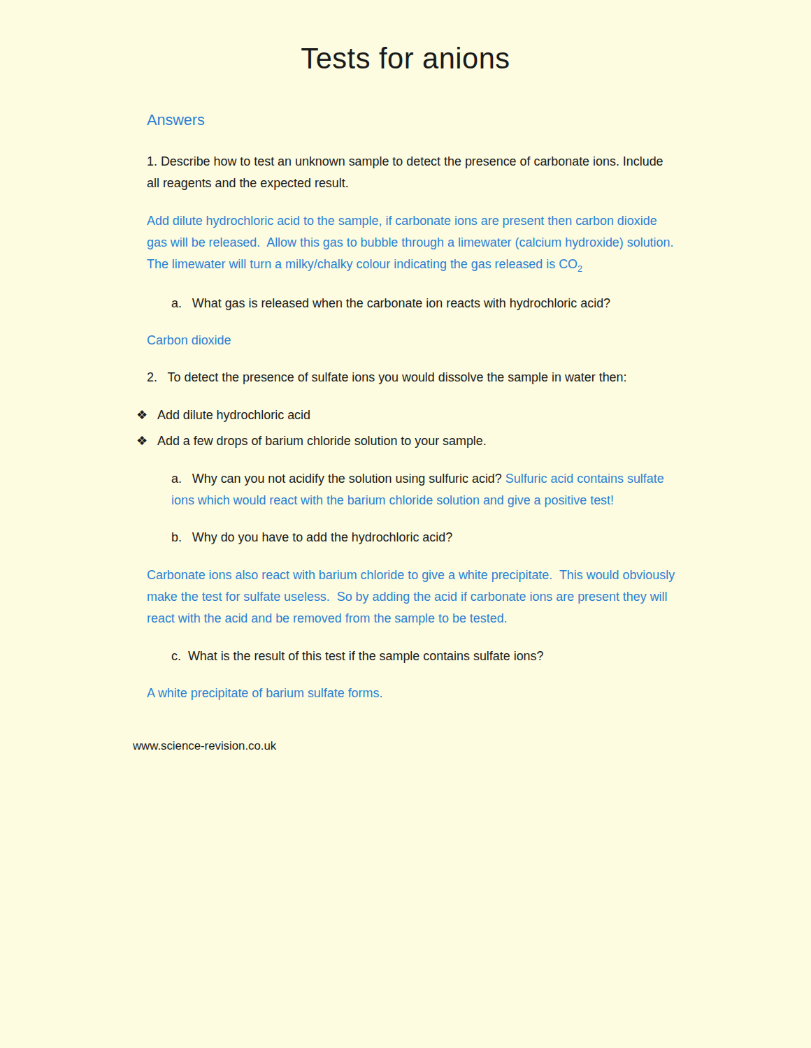Tests for anions
Answers
1. Describe how to test an unknown sample to detect the presence of carbonate ions. Include all reagents and the expected result.
Add dilute hydrochloric acid to the sample, if carbonate ions are present then carbon dioxide gas will be released. Allow this gas to bubble through a limewater (calcium hydroxide) solution. The limewater will turn a milky/chalky colour indicating the gas released is CO2
a. What gas is released when the carbonate ion reacts with hydrochloric acid?
Carbon dioxide
2. To detect the presence of sulfate ions you would dissolve the sample in water then:
Add dilute hydrochloric acid
Add a few drops of barium chloride solution to your sample.
a. Why can you not acidify the solution using sulfuric acid? Sulfuric acid contains sulfate ions which would react with the barium chloride solution and give a positive test!
b. Why do you have to add the hydrochloric acid?
Carbonate ions also react with barium chloride to give a white precipitate. This would obviously make the test for sulfate useless. So by adding the acid if carbonate ions are present they will react with the acid and be removed from the sample to be tested.
c. What is the result of this test if the sample contains sulfate ions?
A white precipitate of barium sulfate forms.
www.science-revision.co.uk